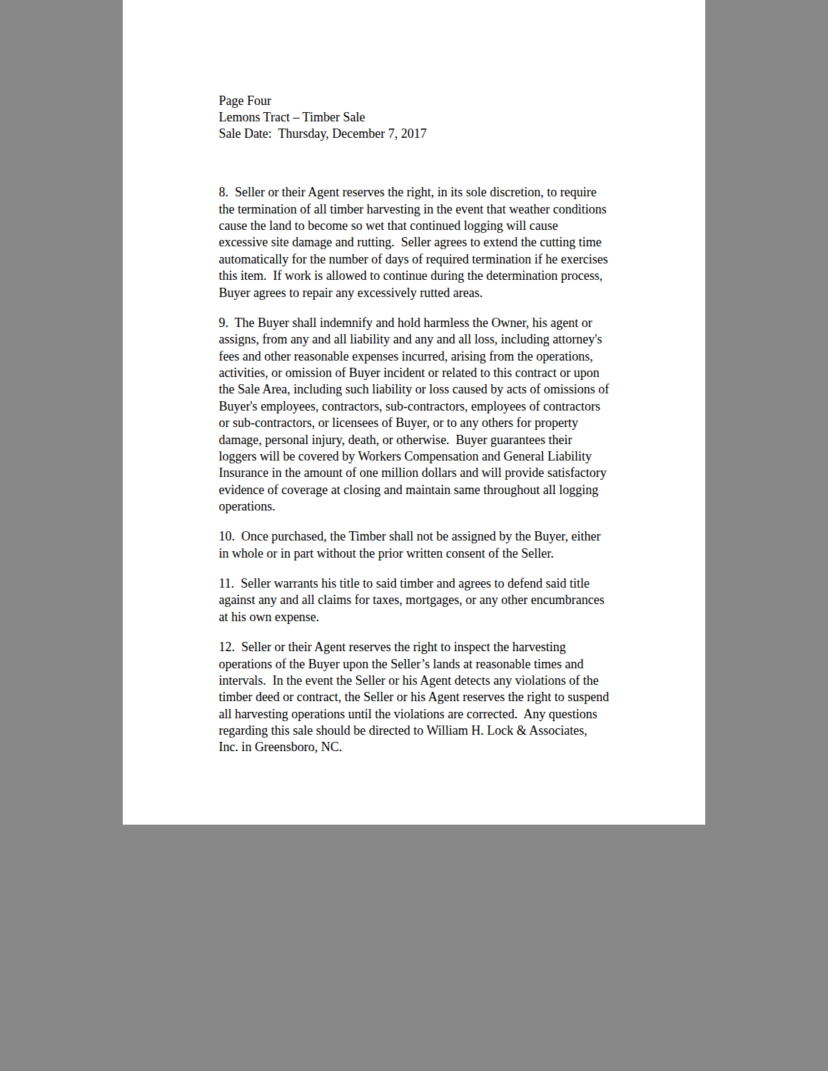Page Four
Lemons Tract – Timber Sale
Sale Date: Thursday, December 7, 2017
8. Seller or their Agent reserves the right, in its sole discretion, to require the termination of all timber harvesting in the event that weather conditions cause the land to become so wet that continued logging will cause excessive site damage and rutting. Seller agrees to extend the cutting time automatically for the number of days of required termination if he exercises this item. If work is allowed to continue during the determination process, Buyer agrees to repair any excessively rutted areas.
9. The Buyer shall indemnify and hold harmless the Owner, his agent or assigns, from any and all liability and any and all loss, including attorney's fees and other reasonable expenses incurred, arising from the operations, activities, or omission of Buyer incident or related to this contract or upon the Sale Area, including such liability or loss caused by acts of omissions of Buyer's employees, contractors, sub-contractors, employees of contractors or sub-contractors, or licensees of Buyer, or to any others for property damage, personal injury, death, or otherwise. Buyer guarantees their loggers will be covered by Workers Compensation and General Liability Insurance in the amount of one million dollars and will provide satisfactory evidence of coverage at closing and maintain same throughout all logging operations.
10. Once purchased, the Timber shall not be assigned by the Buyer, either in whole or in part without the prior written consent of the Seller.
11. Seller warrants his title to said timber and agrees to defend said title against any and all claims for taxes, mortgages, or any other encumbrances at his own expense.
12. Seller or their Agent reserves the right to inspect the harvesting operations of the Buyer upon the Seller’s lands at reasonable times and intervals. In the event the Seller or his Agent detects any violations of the timber deed or contract, the Seller or his Agent reserves the right to suspend all harvesting operations until the violations are corrected. Any questions regarding this sale should be directed to William H. Lock & Associates, Inc. in Greensboro, NC.